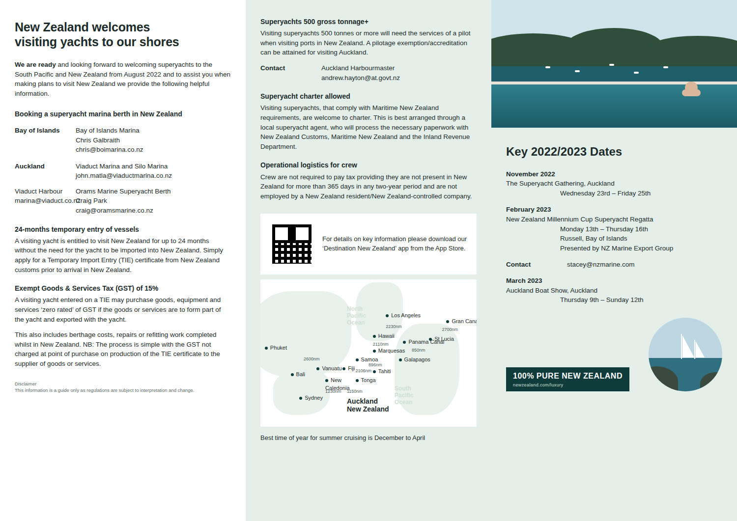New Zealand welcomes
visiting yachts to our shores
We are ready and looking forward to welcoming superyachts to the South Pacific and New Zealand from August 2022 and to assist you when making plans to visit New Zealand we provide the following helpful information.
Booking a superyacht marina berth in New Zealand
Bay of Islands
Bay of Islands Marina
Chris Galbraith
chris@boimarina.co.nz
Auckland
Viaduct Marina and Silo Marina
john.matla@viaductmarina.co.nz
Viaduct Harbour
marina@viaduct.co.nz
Orams Marine Superyacht Berth
Craig Park
craig@oramsmarine.co.nz
24-months temporary entry of vessels
A visiting yacht is entitled to visit New Zealand for up to 24 months without the need for the yacht to be imported into New Zealand. Simply apply for a Temporary Import Entry (TIE) certificate from New Zealand customs prior to arrival in New Zealand.
Exempt Goods & Services Tax (GST) of 15%
A visiting yacht entered on a TIE may purchase goods, equipment and services ‘zero rated’ of GST if the goods or services are to form part of the yacht and exported with the yacht.
This also includes berthage costs, repairs or refitting work completed whilst in New Zealand. NB: The process is simple with the GST not charged at point of purchase on production of the TIE certificate to the supplier of goods or services.
Disclaimer
This information is a guide only as regulations are subject to interpretation and change.
Superyachts 500 gross tonnage+
Visiting superyachts 500 tonnes or more will need the services of a pilot when visiting ports in New Zealand. A pilotage exemption/accreditation can be attained for visiting Auckland.
Contact
Auckland Harbourmaster
andrew.hayton@at.govt.nz
Superyacht charter allowed
Visiting superyachts, that comply with Maritime New Zealand requirements, are welcome to charter. This is best arranged through a local superyacht agent, who will process the necessary paperwork with New Zealand Customs, Maritime New Zealand and the Inland Revenue Department.
Operational logistics for crew
Crew are not required to pay tax providing they are not present in New Zealand for more than 365 days in any two-year period and are not employed by a New Zealand resident/New Zealand-controlled company.
For details on key information please download our ‘Destination New Zealand’ app from the App Store.
North
Pacific
Ocean
South
Pacific
Ocean
Phuket
Bali
Vanuatu
New
Caledonia
Fiji
Samoa
Tonga
Tahiti
Marquesas
Hawaii
Los Angeles
Panama Canal
Galapagos
St Lucia
Gran Canaria
Sydney
2600nm
1230nm
1150nm
2106nm
896nm
2110nm
2230nm
850nm
2700nm
Auckland
New Zealand
Best time of year for summer cruising is December to April
Key 2022/2023 Dates
November 2022
The Superyacht Gathering, Auckland
Wednesday 23rd – Friday 25th
February 2023
New Zealand Millennium Cup Superyacht Regatta
Monday 13th – Thursday 16th
Russell, Bay of Islands
Presented by NZ Marine Export Group
Contact
stacey@nzmarine.com
March 2023
Auckland Boat Show, Auckland
Thursday 9th – Sunday 12th
100% PURE NEW ZEALAND newzealand.com/luxury